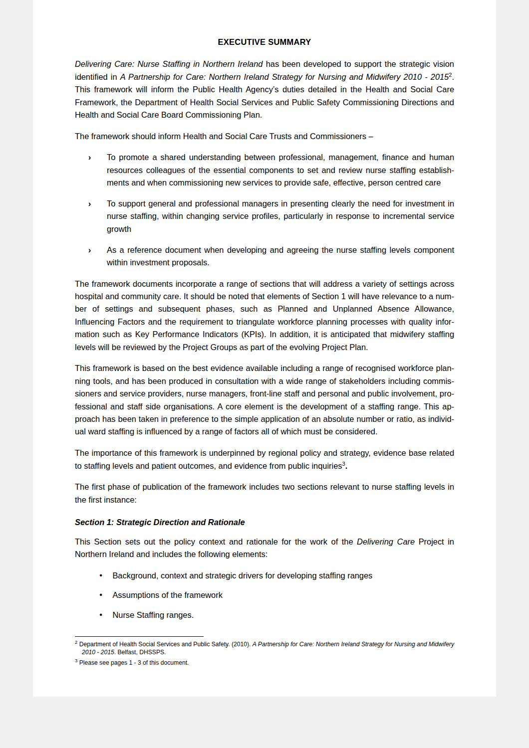EXECUTIVE SUMMARY
Delivering Care: Nurse Staffing in Northern Ireland has been developed to support the strategic vision identified in A Partnership for Care: Northern Ireland Strategy for Nursing and Midwifery 2010 - 20152. This framework will inform the Public Health Agency’s duties detailed in the Health and Social Care Framework, the Department of Health Social Services and Public Safety Commissioning Directions and Health and Social Care Board Commissioning Plan.
The framework should inform Health and Social Care Trusts and Commissioners –
To promote a shared understanding between professional, management, finance and human resources colleagues of the essential components to set and review nurse staffing establishments and when commissioning new services to provide safe, effective, person centred care
To support general and professional managers in presenting clearly the need for investment in nurse staffing, within changing service profiles, particularly in response to incremental service growth
As a reference document when developing and agreeing the nurse staffing levels component within investment proposals.
The framework documents incorporate a range of sections that will address a variety of settings across hospital and community care. It should be noted that elements of Section 1 will have relevance to a number of settings and subsequent phases, such as Planned and Unplanned Absence Allowance, Influencing Factors and the requirement to triangulate workforce planning processes with quality information such as Key Performance Indicators (KPIs). In addition, it is anticipated that midwifery staffing levels will be reviewed by the Project Groups as part of the evolving Project Plan.
This framework is based on the best evidence available including a range of recognised workforce planning tools, and has been produced in consultation with a wide range of stakeholders including commissioners and service providers, nurse managers, front-line staff and personal and public involvement, professional and staff side organisations. A core element is the development of a staffing range. This approach has been taken in preference to the simple application of an absolute number or ratio, as individual ward staffing is influenced by a range of factors all of which must be considered.
The importance of this framework is underpinned by regional policy and strategy, evidence base related to staffing levels and patient outcomes, and evidence from public inquiries3.
The first phase of publication of the framework includes two sections relevant to nurse staffing levels in the first instance:
Section 1: Strategic Direction and Rationale
This Section sets out the policy context and rationale for the work of the Delivering Care Project in Northern Ireland and includes the following elements:
Background, context and strategic drivers for developing staffing ranges
Assumptions of the framework
Nurse Staffing ranges.
2 Department of Health Social Services and Public Safety. (2010). A Partnership for Care: Northern Ireland Strategy for Nursing and Midwifery 2010 - 2015. Belfast, DHSSPS.
3 Please see pages 1 - 3 of this document.